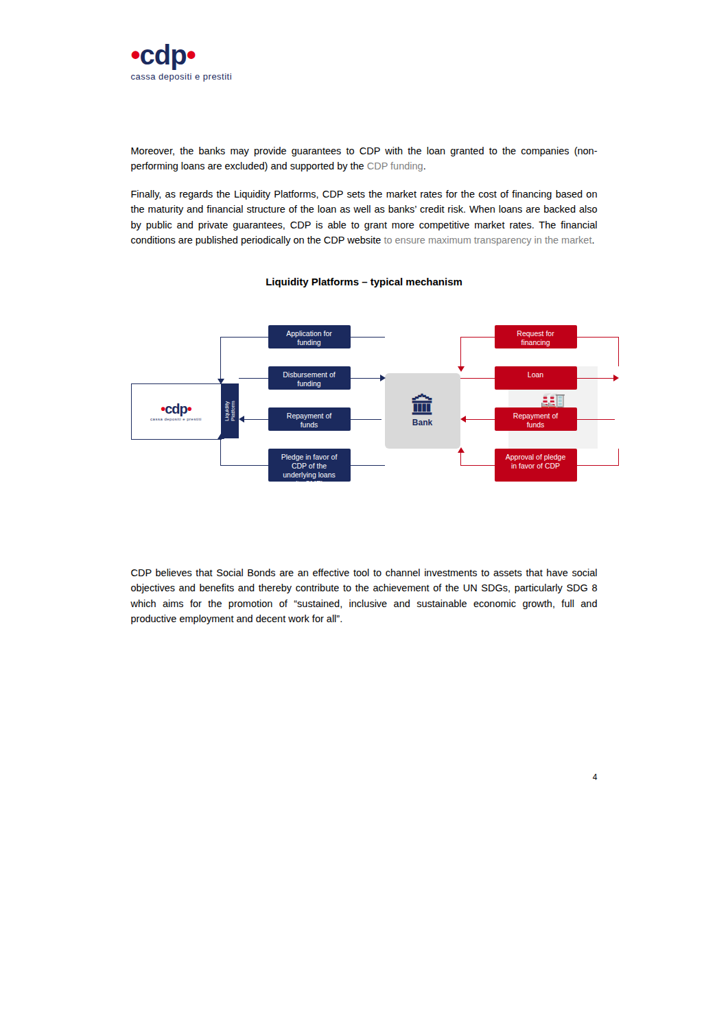•cdp•
cassa depositi e prestiti
Moreover, the banks may provide guarantees to CDP with the loan granted to the companies (non-performing loans are excluded) and supported by the CDP funding.
Finally, as regards the Liquidity Platforms, CDP sets the market rates for the cost of financing based on the maturity and financial structure of the loan as well as banks’ credit risk. When loans are backed also by public and private guarantees, CDP is able to grant more competitive market rates. The financial conditions are published periodically on the CDP website to ensure maximum transparency in the market.
Liquidity Platforms – typical mechanism
•cdp•
cassa depositi e prestiti
Liquidity
Platform
🏛
Bank
🏭
SME
Application for
funding
Disbursement of
funding
Repayment of
funds
Pledge in favor of
CDP of the
underlying loans
(to SME)
Request for
financing
Loan
Repayment of
funds
Approval of pledge
in favor of CDP
CDP believes that Social Bonds are an effective tool to channel investments to assets that have social objectives and benefits and thereby contribute to the achievement of the UN SDGs, particularly SDG 8 which aims for the promotion of “sustained, inclusive and sustainable economic growth, full and productive employment and decent work for all”.
4